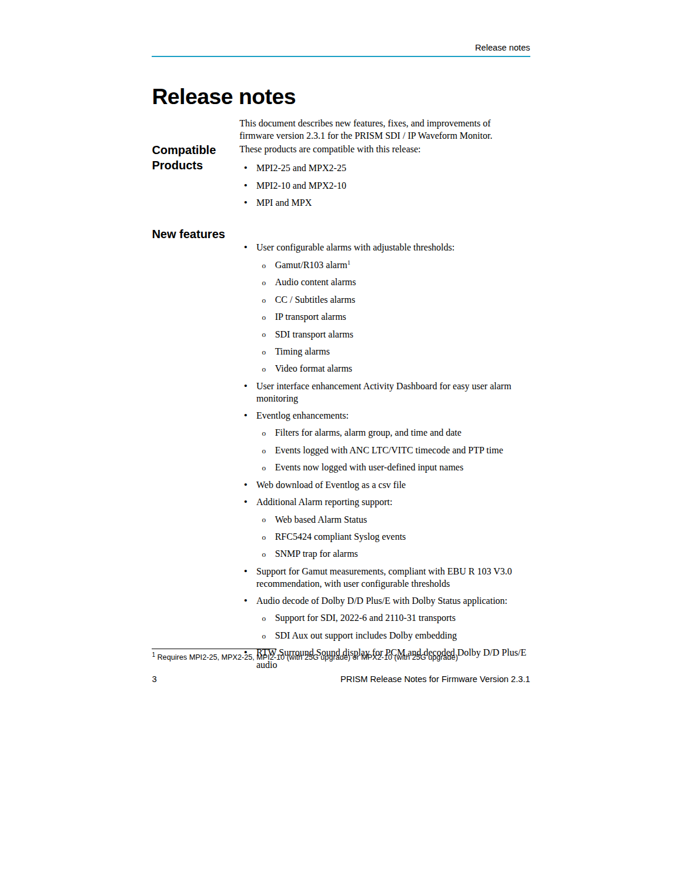Release notes
Release notes
This document describes new features, fixes, and improvements of firmware version 2.3.1 for the PRISM SDI / IP Waveform Monitor.
Compatible Products
These products are compatible with this release:
MPI2-25 and MPX2-25
MPI2-10 and MPX2-10
MPI and MPX
New features
User configurable alarms with adjustable thresholds:
Gamut/R103 alarm1
Audio content alarms
CC / Subtitles alarms
IP transport alarms
SDI transport alarms
Timing alarms
Video format alarms
User interface enhancement Activity Dashboard for easy user alarm monitoring
Eventlog enhancements:
Filters for alarms, alarm group, and time and date
Events logged with ANC LTC/VITC timecode and PTP time
Events now logged with user-defined input names
Web download of Eventlog as a csv file
Additional Alarm reporting support:
Web based Alarm Status
RFC5424 compliant Syslog events
SNMP trap for alarms
Support for Gamut measurements, compliant with EBU R 103 V3.0 recommendation, with user configurable thresholds
Audio decode of Dolby D/D Plus/E with Dolby Status application:
Support for SDI, 2022-6 and 2110-31 transports
SDI Aux out support includes Dolby embedding
RTW Surround Sound display for PCM and decoded Dolby D/D Plus/E audio
1 Requires MPI2-25, MPX2-25, MPI2-10 (with 25G upgrade) or MPX2-10 (with 25G upgrade)
3 PRISM Release Notes for Firmware Version 2.3.1